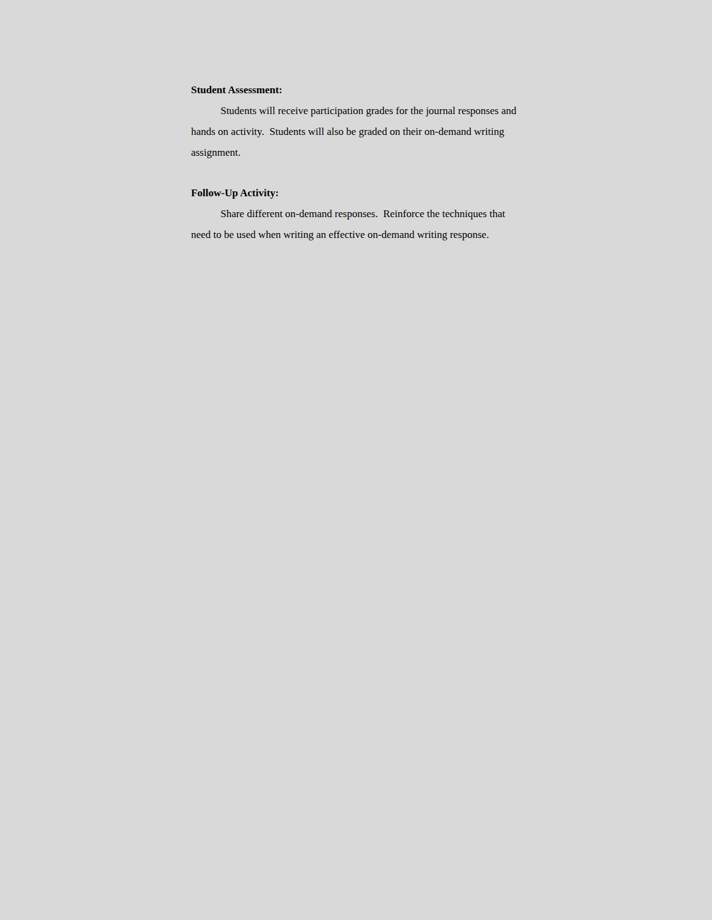Student Assessment:
Students will receive participation grades for the journal responses and hands on activity. Students will also be graded on their on-demand writing assignment.
Follow-Up Activity:
Share different on-demand responses. Reinforce the techniques that need to be used when writing an effective on-demand writing response.